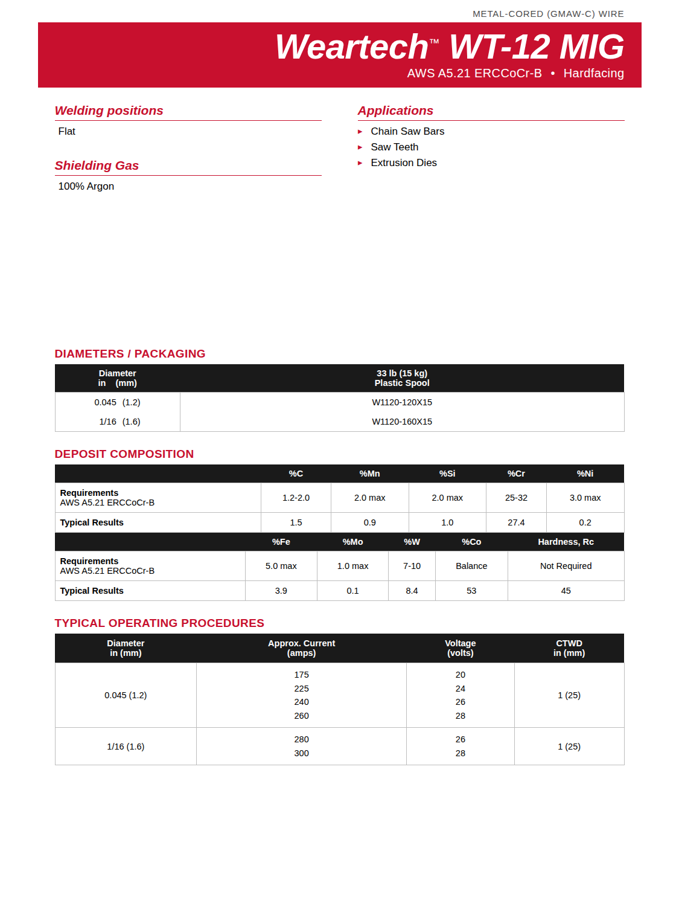METAL-CORED (GMAW-C) WIRE
Weartech™ WT-12 MIG
AWS A5.21 ERCCoCr-B • Hardfacing
Welding positions
Flat
Shielding Gas
100% Argon
Applications
Chain Saw Bars
Saw Teeth
Extrusion Dies
Diameters / Packaging
| Diameter in (mm) | 33 lb (15 kg) Plastic Spool |
| --- | --- |
| 0.045 (1.2) | W1120-120X15 |
| 1/16 (1.6) | W1120-160X15 |
Deposit Composition
| | %C | %Mn | %Si | %Cr | %Ni |
| --- | --- | --- | --- | --- | --- |
| Requirements AWS A5.21 ERCCoCr-B | 1.2-2.0 | 2.0 max | 2.0 max | 25-32 | 3.0 max |
| Typical Results | 1.5 | 0.9 | 1.0 | 27.4 | 0.2 |
| | %Fe | %Mo | %W | %Co | Hardness, Rc |
| --- | --- | --- | --- | --- | --- |
| Requirements AWS A5.21 ERCCoCr-B | 5.0 max | 1.0 max | 7-10 | Balance | Not Required |
| Typical Results | 3.9 | 0.1 | 8.4 | 53 | 45 |
Typical Operating Procedures
| Diameter in (mm) | Approx. Current (amps) | Voltage (volts) | CTWD in (mm) |
| --- | --- | --- | --- |
| 0.045 (1.2) | 175 225 240 260 | 20 24 26 28 | 1 (25) |
| 1/16 (1.6) | 280 300 | 26 28 | 1 (25) |